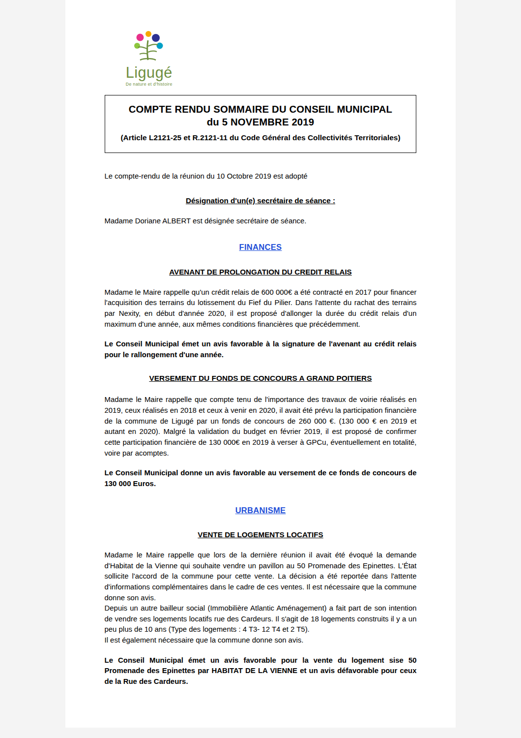Ligugé
De nature et d'histoire
COMPTE RENDU SOMMAIRE DU CONSEIL MUNICIPAL
du 5 NOVEMBRE 2019
(Article L2121-25 et R.2121-11 du Code Général des Collectivités Territoriales)
Le compte-rendu de la réunion du 10 Octobre 2019 est adopté
Désignation d'un(e) secrétaire de séance :
Madame Doriane ALBERT est désignée secrétaire de séance.
FINANCES
AVENANT DE PROLONGATION DU CREDIT RELAIS
Madame le Maire rappelle qu'un crédit relais de 600 000€ a été contracté en 2017 pour financer l'acquisition des terrains du lotissement du Fief du Pilier. Dans l'attente du rachat des terrains par Nexity, en début d'année 2020, il est proposé d'allonger la durée du crédit relais d'un maximum d'une année, aux mêmes conditions financières que précédemment.
Le Conseil Municipal émet un avis favorable à la signature de l'avenant au crédit relais pour le rallongement d'une année.
VERSEMENT DU FONDS DE CONCOURS A GRAND POITIERS
Madame le Maire rappelle que compte tenu de l'importance des travaux de voirie réalisés en 2019, ceux réalisés en 2018 et ceux à venir en 2020, il avait été prévu la participation financière de la commune de Ligugé par un fonds de concours de 260 000 €. (130 000 € en 2019 et autant en 2020). Malgré la validation du budget en février 2019, il est proposé de confirmer cette participation financière de 130 000€ en 2019 à verser à GPCu, éventuellement en totalité, voire par acomptes.
Le Conseil Municipal donne un avis favorable au versement de ce fonds de concours de 130 000 Euros.
URBANISME
VENTE DE LOGEMENTS LOCATIFS
Madame le Maire rappelle que lors de la dernière réunion il avait été évoqué la demande d'Habitat de la Vienne qui souhaite vendre un pavillon au 50 Promenade des Epinettes. L'État sollicite l'accord de la commune pour cette vente. La décision a été reportée dans l'attente d'informations complémentaires dans le cadre de ces ventes. Il est nécessaire que la commune donne son avis.
Depuis un autre bailleur social (Immobilière Atlantic Aménagement) a fait part de son intention de vendre ses logements locatifs rue des Cardeurs. Il s'agit de 18 logements construits il y a un peu plus de 10 ans (Type des logements : 4 T3- 12 T4 et 2 T5).
Il est également nécessaire que la commune donne son avis.
Le Conseil Municipal émet un avis favorable pour la vente du logement sise 50 Promenade des Epinettes par HABITAT DE LA VIENNE et un avis défavorable pour ceux de la Rue des Cardeurs.